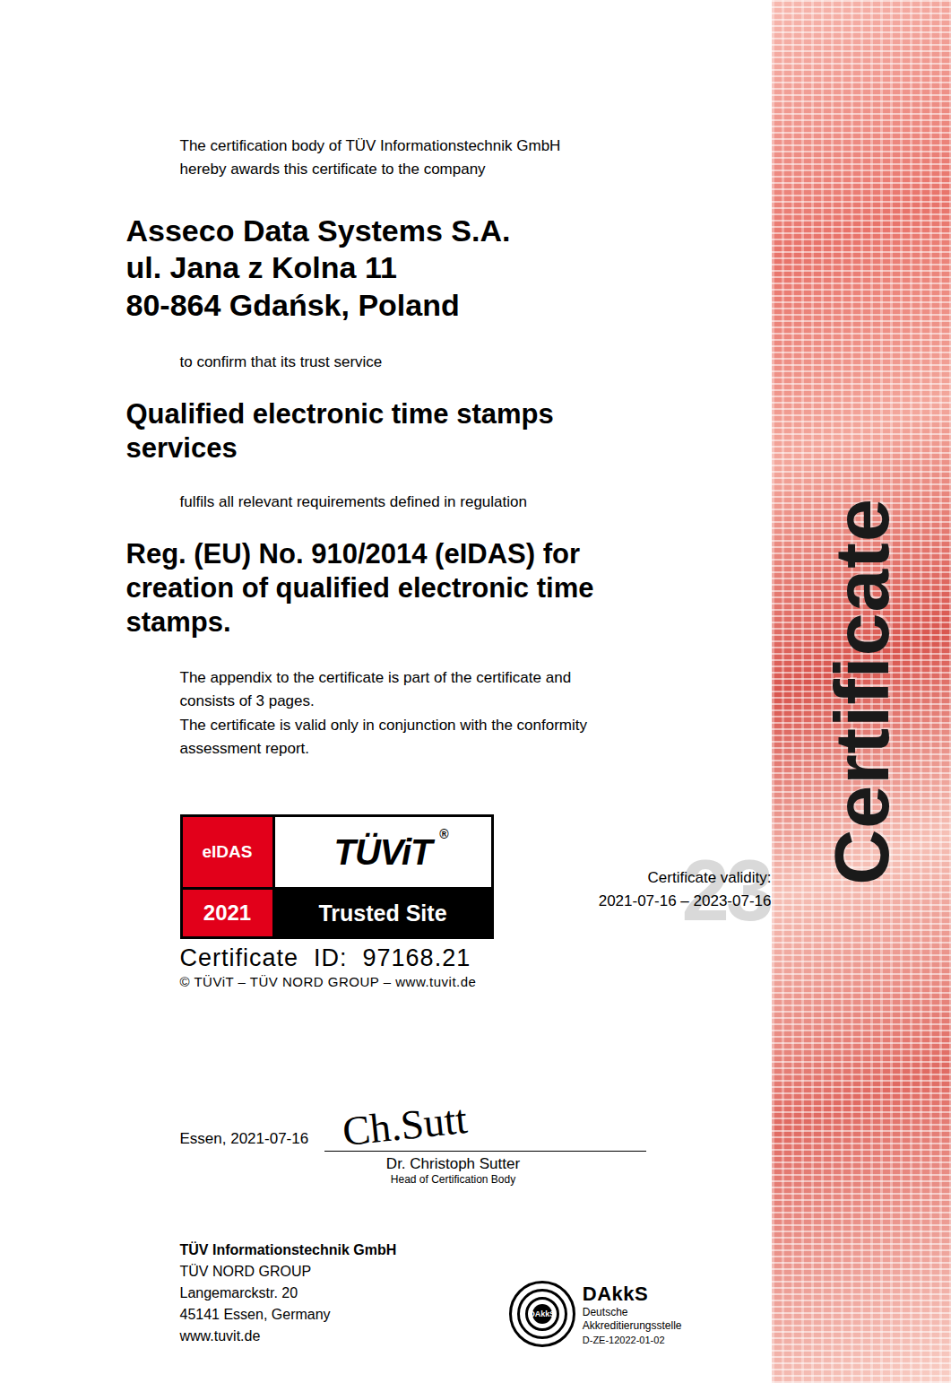Certificate
The certification body of TÜV Informationstechnik GmbH
hereby awards this certificate to the company
Asseco Data Systems S.A.
ul. Jana z Kolna 11
80-864 Gdańsk, Poland
to confirm that its trust service
Qualified electronic time stamps
services
fulfils all relevant requirements defined in regulation
Reg. (EU) No. 910/2014 (eIDAS) for
creation of qualified electronic time
stamps.
The appendix to the certificate is part of the certificate and
consists of 3 pages.
The certificate is valid only in conjunction with the conformity
assessment report.
23
eIDAS
TÜViT®
2021
Trusted Site
Certificate ID: 97168.21
© TÜViT – TÜV NORD GROUP – www.tuvit.de
Certificate validity:
2021-07-16 – 2023-07-16
Essen, 2021-07-16
Ch.Sutt
Dr. Christoph Sutter
Head of Certification Body
TÜV Informationstechnik GmbH
TÜV NORD GROUP
Langemarckstr. 20
45141 Essen, Germany
www.tuvit.de
DAkkS
DAkkS
Deutsche
Akkreditierungsstelle
D-ZE-12022-01-02